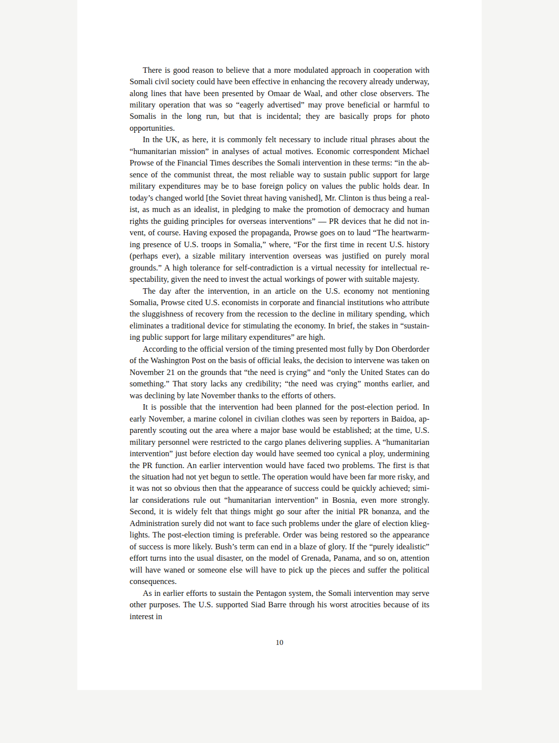There is good reason to believe that a more modulated approach in cooperation with Somali civil society could have been effective in enhancing the recovery already underway, along lines that have been presented by Omaar de Waal, and other close observers. The military operation that was so “eagerly advertised” may prove beneficial or harmful to Somalis in the long run, but that is incidental; they are basically props for photo opportunities.
In the UK, as here, it is commonly felt necessary to include ritual phrases about the “humanitarian mission” in analyses of actual motives. Economic correspondent Michael Prowse of the Financial Times describes the Somali intervention in these terms: “in the absence of the communist threat, the most reliable way to sustain public support for large military expenditures may be to base foreign policy on values the public holds dear. In today’s changed world [the Soviet threat having vanished], Mr. Clinton is thus being a realist, as much as an idealist, in pledging to make the promotion of democracy and human rights the guiding principles for overseas interventions” — PR devices that he did not invent, of course. Having exposed the propaganda, Prowse goes on to laud “The heartwarming presence of U.S. troops in Somalia,” where, “For the first time in recent U.S. history (perhaps ever), a sizable military intervention overseas was justified on purely moral grounds.” A high tolerance for self-contradiction is a virtual necessity for intellectual respectability, given the need to invest the actual workings of power with suitable majesty.
The day after the intervention, in an article on the U.S. economy not mentioning Somalia, Prowse cited U.S. economists in corporate and financial institutions who attribute the sluggishness of recovery from the recession to the decline in military spending, which eliminates a traditional device for stimulating the economy. In brief, the stakes in “sustaining public support for large military expenditures” are high.
According to the official version of the timing presented most fully by Don Oberdorder of the Washington Post on the basis of official leaks, the decision to intervene was taken on November 21 on the grounds that “the need is crying” and “only the United States can do something.” That story lacks any credibility; “the need was crying” months earlier, and was declining by late November thanks to the efforts of others.
It is possible that the intervention had been planned for the post-election period. In early November, a marine colonel in civilian clothes was seen by reporters in Baidoa, apparently scouting out the area where a major base would be established; at the time, U.S. military personnel were restricted to the cargo planes delivering supplies. A “humanitarian intervention” just before election day would have seemed too cynical a ploy, undermining the PR function. An earlier intervention would have faced two problems. The first is that the situation had not yet begun to settle. The operation would have been far more risky, and it was not so obvious then that the appearance of success could be quickly achieved; similar considerations rule out “humanitarian intervention” in Bosnia, even more strongly. Second, it is widely felt that things might go sour after the initial PR bonanza, and the Administration surely did not want to face such problems under the glare of election klieglights. The post-election timing is preferable. Order was being restored so the appearance of success is more likely. Bush’s term can end in a blaze of glory. If the “purely idealistic” effort turns into the usual disaster, on the model of Grenada, Panama, and so on, attention will have waned or someone else will have to pick up the pieces and suffer the political consequences.
As in earlier efforts to sustain the Pentagon system, the Somali intervention may serve other purposes. The U.S. supported Siad Barre through his worst atrocities because of its interest in
10